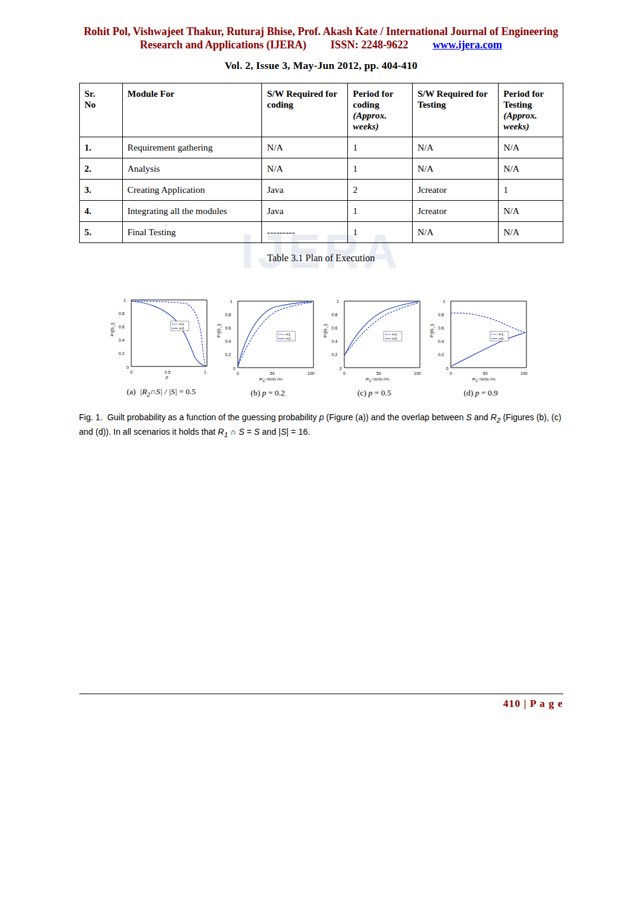IJERA
Rohit Pol, Vishwajeet Thakur, Ruturaj Bhise, Prof. Akash Kate / International Journal of Engineering
Research and Applications (IJERA) ISSN: 2248-9622 www.ijera.com
Vol. 2, Issue 3, May-Jun 2012, pp. 404-410
| Sr. No | Module For | S/W Required for coding | Period for coding (Approx. weeks) | S/W Required for Testing | Period for Testing (Approx. weeks) |
| --- | --- | --- | --- | --- | --- |
| 1. | Requirement gathering | N/A | 1 | N/A | N/A |
| 2. | Analysis | N/A | 1 | N/A | N/A |
| 3. | Creating Application | Java | 2 | Jcreator | 1 |
| 4. | Integrating all the modules | Java | 1 | Jcreator | N/A |
| 5. | Final Testing | --------- | 1 | N/A | N/A |
Table 3.1 Plan of Execution
1 0.8 0.6 0.4 0.2 0 0 0.5 1 Pr{G_i} p i=1 i=2
(a) |R2∩S| / |S| = 0.5
1 0.8 0.6 0.4 0.2 0 0 50 100 Pr{G_i} |R2∩S|/|S| (%) i=1 i=2
(b) p = 0.2
1 0.8 0.6 0.4 0.2 0 0 50 100 Pr{G_i} |R2∩S|/|S| (%) i=1 i=2
(c) p = 0.5
1 0.8 0.6 0.4 0.2 0 0 50 100 Pr{G_i} |R2∩S|/|S| (%) i=1 i=2
(d) p = 0.9
Fig. 1. Guilt probability as a function of the guessing probability p (Figure (a)) and the overlap between S and R2 (Figures (b), (c) and (d)). In all scenarios it holds that R1 ∩ S = S and |S| = 16.
410 | P a g e